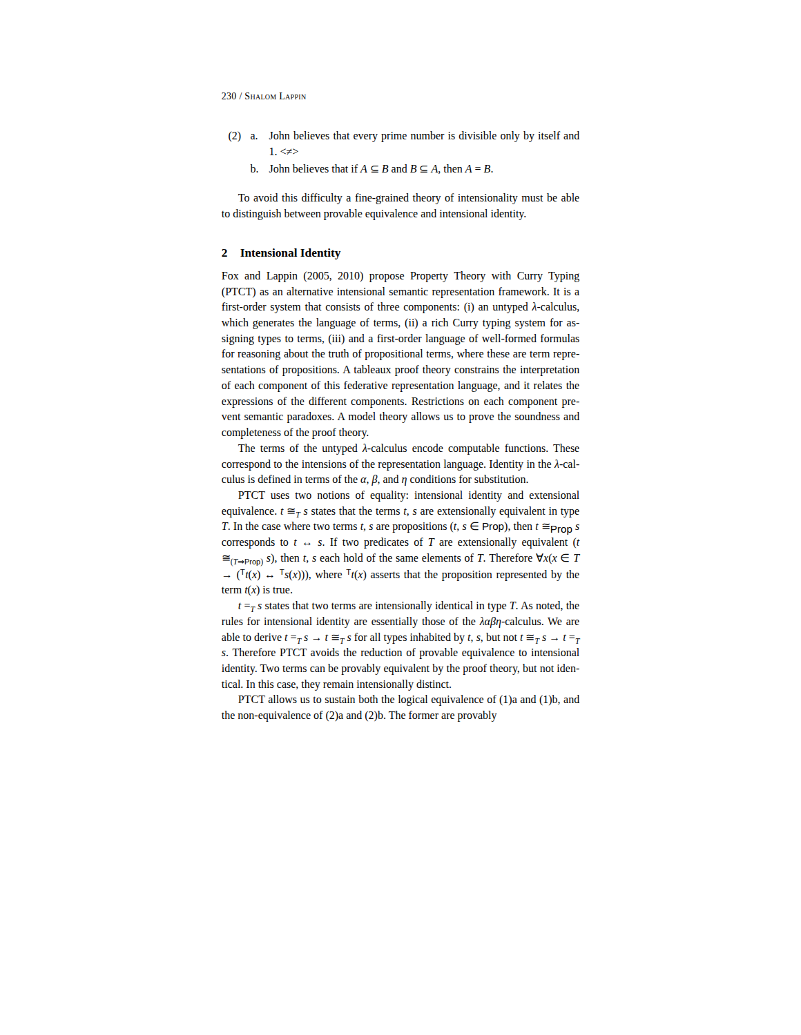230 / Shalom Lappin
(2)
a.
John believes that every prime number is divisible only by itself and 1. <≠>
b.
John believes that if A ⊆ B and B ⊆ A, then A = B.
To avoid this difficulty a fine-grained theory of intensionality must be able to distinguish between provable equivalence and intensional identity.
2 Intensional Identity
Fox and Lappin (2005, 2010) propose Property Theory with Curry Typing (PTCT) as an alternative intensional semantic representation framework. It is a first-order system that consists of three components: (i) an untyped λ-calculus, which generates the language of terms, (ii) a rich Curry typing system for assigning types to terms, (iii) and a first-order language of well-formed formulas for reasoning about the truth of propositional terms, where these are term representations of propositions. A tableaux proof theory constrains the interpretation of each component of this federative representation language, and it relates the expressions of the different components. Restrictions on each component prevent semantic paradoxes. A model theory allows us to prove the soundness and completeness of the proof theory.
The terms of the untyped λ-calculus encode computable functions. These correspond to the intensions of the representation language. Identity in the λ-calculus is defined in terms of the α, β, and η conditions for substitution.
PTCT uses two notions of equality: intensional identity and extensional equivalence. t ≅T s states that the terms t, s are extensionally equivalent in type T. In the case where two terms t, s are propositions (t, s ∈ Prop), then t ≅Prop s corresponds to t ↔ s. If two predicates of T are extensionally equivalent (t ≅(T⇒Prop) s), then t, s each hold of the same elements of T. Therefore ∀x(x ∈ T → (Tt(x) ↔ Ts(x))), where Tt(x) asserts that the proposition represented by the term t(x) is true.
t =T s states that two terms are intensionally identical in type T. As noted, the rules for intensional identity are essentially those of the λαβη-calculus. We are able to derive t =T s → t ≅T s for all types inhabited by t, s, but not t ≅T s → t =T s. Therefore PTCT avoids the reduction of provable equivalence to intensional identity. Two terms can be provably equivalent by the proof theory, but not identical. In this case, they remain intensionally distinct.
PTCT allows us to sustain both the logical equivalence of (1)a and (1)b, and the non-equivalence of (2)a and (2)b. The former are provably